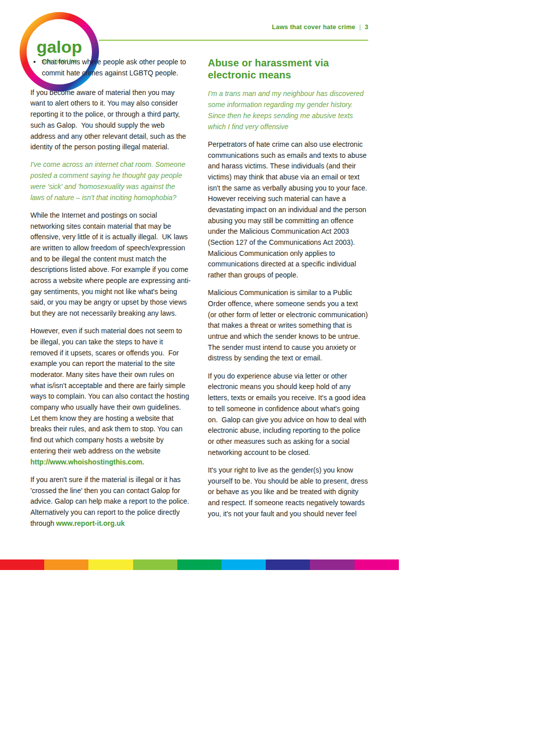Laws that cover hate crime | 3
galop safe | just | fair
Chat forums where people ask other people to commit hate crimes against LGBTQ people.
If you become aware of material then you may want to alert others to it. You may also consider reporting it to the police, or through a third party, such as Galop. You should supply the web address and any other relevant detail, such as the identity of the person posting illegal material.
I've come across an internet chat room. Someone posted a comment saying he thought gay people were 'sick' and 'homosexuality was against the laws of nature – isn't that inciting homophobia?
While the Internet and postings on social networking sites contain material that may be offensive, very little of it is actually illegal. UK laws are written to allow freedom of speech/expression and to be illegal the content must match the descriptions listed above. For example if you come across a website where people are expressing anti-gay sentiments, you might not like what's being said, or you may be angry or upset by those views but they are not necessarily breaking any laws.
However, even if such material does not seem to be illegal, you can take the steps to have it removed if it upsets, scares or offends you. For example you can report the material to the site moderator. Many sites have their own rules on what is/isn't acceptable and there are fairly simple ways to complain. You can also contact the hosting company who usually have their own guidelines. Let them know they are hosting a website that breaks their rules, and ask them to stop. You can find out which company hosts a website by entering their web address on the website http://www.whoishostingthis.com.
If you aren't sure if the material is illegal or it has 'crossed the line' then you can contact Galop for advice. Galop can help make a report to the police. Alternatively you can report to the police directly through www.report-it.org.uk
Abuse or harassment via electronic means
I'm a trans man and my neighbour has discovered some information regarding my gender history. Since then he keeps sending me abusive texts which I find very offensive
Perpetrators of hate crime can also use electronic communications such as emails and texts to abuse and harass victims. These individuals (and their victims) may think that abuse via an email or text isn't the same as verbally abusing you to your face. However receiving such material can have a devastating impact on an individual and the person abusing you may still be committing an offence under the Malicious Communication Act 2003 (Section 127 of the Communications Act 2003). Malicious Communication only applies to communications directed at a specific individual rather than groups of people.
Malicious Communication is similar to a Public Order offence, where someone sends you a text (or other form of letter or electronic communication) that makes a threat or writes something that is untrue and which the sender knows to be untrue. The sender must intend to cause you anxiety or distress by sending the text or email.
If you do experience abuse via letter or other electronic means you should keep hold of any letters, texts or emails you receive. It's a good idea to tell someone in confidence about what's going on. Galop can give you advice on how to deal with electronic abuse, including reporting to the police or other measures such as asking for a social networking account to be closed.
It's your right to live as the gender(s) you know yourself to be. You should be able to present, dress or behave as you like and be treated with dignity and respect. If someone reacts negatively towards you, it's not your fault and you should never feel